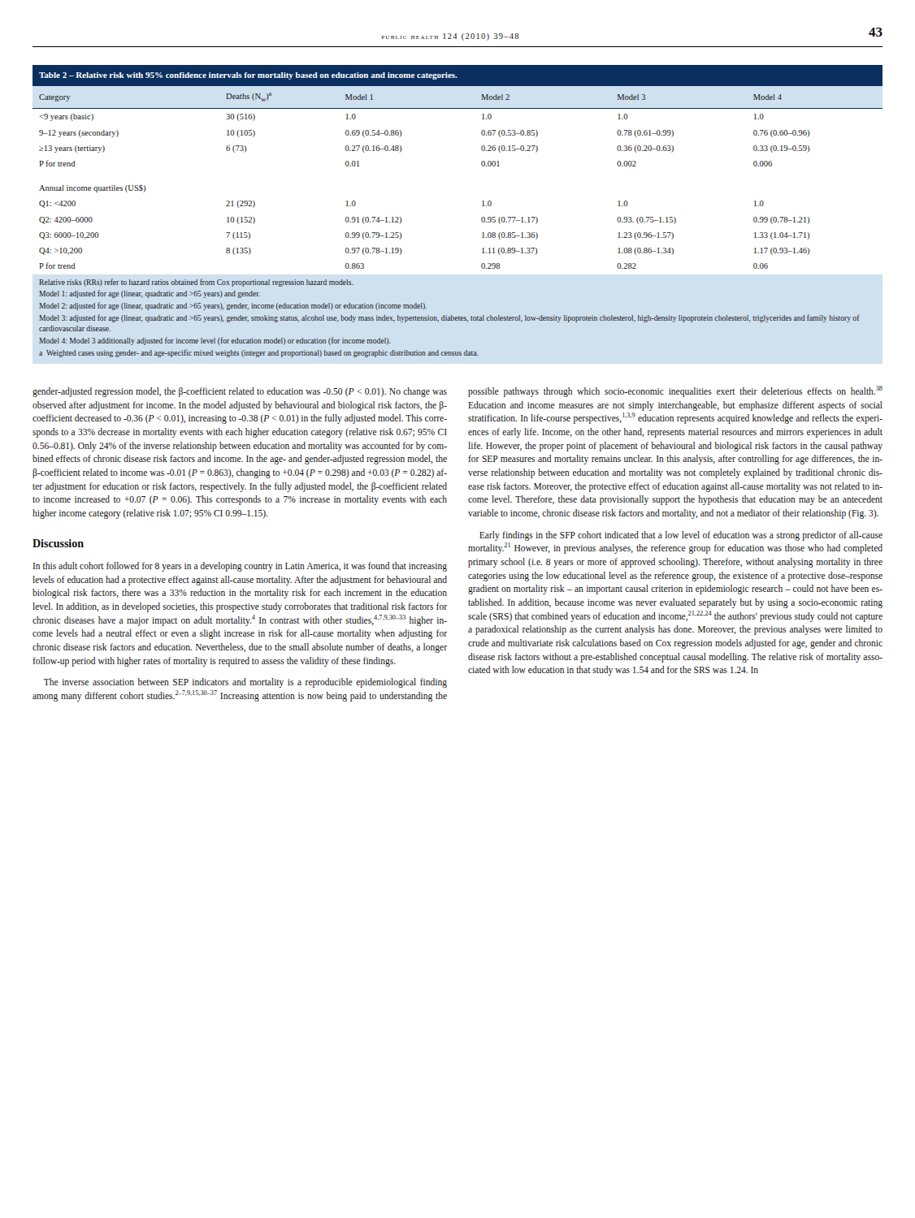public health 124 (2010) 39–48 43
Table 2 – Relative risk with 95% confidence intervals for mortality based on education and income categories.
| Category | Deaths (N w ) a | Model 1 | Model 2 | Model 3 | Model 4 |
| --- | --- | --- | --- | --- | --- |
| <9 years (basic) | 30 (516) | 1.0 | 1.0 | 1.0 | 1.0 |
| 9–12 years (secondary) | 10 (105) | 0.69 (0.54–0.86) | 0.67 (0.53–0.85) | 0.78 (0.61–0.99) | 0.76 (0.60–0.96) |
| ≥13 years (tertiary) | 6 (73) | 0.27 (0.16–0.48) | 0.26 (0.15–0.27) | 0.36 (0.20–0.63) | 0.33 (0.19–0.59) |
| P for trend | | 0.01 | 0.001 | 0.002 | 0.006 |
| Annual income quartiles (US$) | | | | | |
| Q1: <4200 | 21 (292) | 1.0 | 1.0 | 1.0 | 1.0 |
| Q2: 4200–6000 | 10 (152) | 0.91 (0.74–1.12) | 0.95 (0.77–1.17) | 0.93. (0.75–1.15) | 0.99 (0.78–1.21) |
| Q3: 6000–10,200 | 7 (115) | 0.99 (0.79–1.25) | 1.08 (0.85–1.36) | 1.23 (0.96–1.57) | 1.33 (1.04–1.71) |
| Q4: >10,200 | 8 (135) | 0.97 (0.78–1.19) | 1.11 (0.89–1.37) | 1.08 (0.86–1.34) | 1.17 (0.93–1.46) |
| P for trend | | 0.863 | 0.298 | 0.282 | 0.06 |
| Relative risks (RRs) refer to hazard ratios obtained from Cox proportional regression hazard models. Model 1: adjusted for age (linear, quadratic and >65 years) and gender. Model 2: adjusted for age (linear, quadratic and >65 years), gender, income (education model) or education (income model). Model 3: adjusted for age (linear, quadratic and >65 years), gender, smoking status, alcohol use, body mass index, hypertension, diabetes, total cholesterol, low-density lipoprotein cholesterol, high-density lipoprotein cholesterol, triglycerides and family history of cardiovascular disease. Model 4: Model 3 additionally adjusted for income level (for education model) or education (for income model). a Weighted cases using gender- and age-specific mixed weights (integer and proportional) based on geographic distribution and census data. |
gender-adjusted regression model, the β-coefficient related to education was -0.50 (P < 0.01). No change was observed after adjustment for income. In the model adjusted by behavioural and biological risk factors, the β-coefficient decreased to -0.36 (P < 0.01), increasing to -0.38 (P < 0.01) in the fully adjusted model. This corresponds to a 33% decrease in mortality events with each higher education category (relative risk 0.67; 95% CI 0.56–0.81). Only 24% of the inverse relationship between education and mortality was accounted for by combined effects of chronic disease risk factors and income. In the age- and gender-adjusted regression model, the β-coefficient related to income was -0.01 (P = 0.863), changing to +0.04 (P = 0.298) and +0.03 (P = 0.282) after adjustment for education or risk factors, respectively. In the fully adjusted model, the β-coefficient related to income increased to +0.07 (P = 0.06). This corresponds to a 7% increase in mortality events with each higher income category (relative risk 1.07; 95% CI 0.99–1.15).
Discussion
In this adult cohort followed for 8 years in a developing country in Latin America, it was found that increasing levels of education had a protective effect against all-cause mortality. After the adjustment for behavioural and biological risk factors, there was a 33% reduction in the mortality risk for each increment in the education level. In addition, as in developed societies, this prospective study corroborates that traditional risk factors for chronic diseases have a major impact on adult mortality.4 In contrast with other studies,4,7,9,30–33 higher income levels had a neutral effect or even a slight increase in risk for all-cause mortality when adjusting for chronic disease risk factors and education. Nevertheless, due to the small absolute number of deaths, a longer follow-up period with higher rates of mortality is required to assess the validity of these findings.
The inverse association between SEP indicators and mortality is a reproducible epidemiological finding among many different cohort studies.2–7,9,15,30–37 Increasing attention is now being paid to understanding the possible pathways through which socio-economic inequalities exert their deleterious effects on health.38 Education and income measures are not simply interchangeable, but emphasize different aspects of social stratification. In life-course perspectives,1,3,9 education represents acquired knowledge and reflects the experiences of early life. Income, on the other hand, represents material resources and mirrors experiences in adult life. However, the proper point of placement of behavioural and biological risk factors in the causal pathway for SEP measures and mortality remains unclear. In this analysis, after controlling for age differences, the inverse relationship between education and mortality was not completely explained by traditional chronic disease risk factors. Moreover, the protective effect of education against all-cause mortality was not related to income level. Therefore, these data provisionally support the hypothesis that education may be an antecedent variable to income, chronic disease risk factors and mortality, and not a mediator of their relationship (Fig. 3).
Early findings in the SFP cohort indicated that a low level of education was a strong predictor of all-cause mortality.21 However, in previous analyses, the reference group for education was those who had completed primary school (i.e. 8 years or more of approved schooling). Therefore, without analysing mortality in three categories using the low educational level as the reference group, the existence of a protective dose–response gradient on mortality risk – an important causal criterion in epidemiologic research – could not have been established. In addition, because income was never evaluated separately but by using a socio-economic rating scale (SRS) that combined years of education and income,21,22,24 the authors' previous study could not capture a paradoxical relationship as the current analysis has done. Moreover, the previous analyses were limited to crude and multivariate risk calculations based on Cox regression models adjusted for age, gender and chronic disease risk factors without a pre-established conceptual causal modelling. The relative risk of mortality associated with low education in that study was 1.54 and for the SRS was 1.24. In